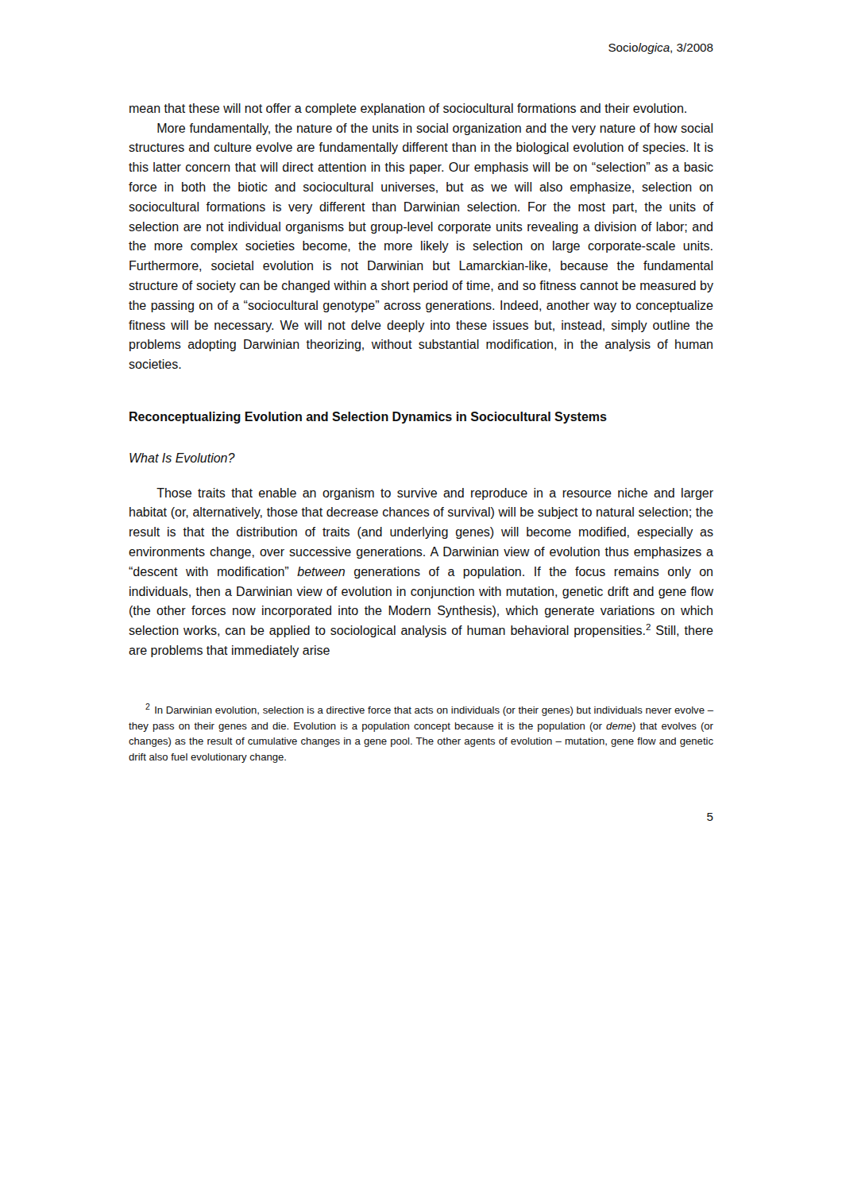Sociologica, 3/2008
mean that these will not offer a complete explanation of sociocultural formations and their evolution.
More fundamentally, the nature of the units in social organization and the very nature of how social structures and culture evolve are fundamentally different than in the biological evolution of species. It is this latter concern that will direct attention in this paper. Our emphasis will be on “selection” as a basic force in both the biotic and sociocultural universes, but as we will also emphasize, selection on sociocultural formations is very different than Darwinian selection. For the most part, the units of selection are not individual organisms but group-level corporate units revealing a division of labor; and the more complex societies become, the more likely is selection on large corporate-scale units. Furthermore, societal evolution is not Darwinian but Lamarckian-like, because the fundamental structure of society can be changed within a short period of time, and so fitness cannot be measured by the passing on of a “sociocultural genotype” across generations. Indeed, another way to conceptualize fitness will be necessary. We will not delve deeply into these issues but, instead, simply outline the problems adopting Darwinian theorizing, without substantial modification, in the analysis of human societies.
Reconceptualizing Evolution and Selection Dynamics in Sociocultural Systems
What Is Evolution?
Those traits that enable an organism to survive and reproduce in a resource niche and larger habitat (or, alternatively, those that decrease chances of survival) will be subject to natural selection; the result is that the distribution of traits (and underlying genes) will become modified, especially as environments change, over successive generations. A Darwinian view of evolution thus emphasizes a “descent with modification” between generations of a population. If the focus remains only on individuals, then a Darwinian view of evolution in conjunction with mutation, genetic drift and gene flow (the other forces now incorporated into the Modern Synthesis), which generate variations on which selection works, can be applied to sociological analysis of human behavioral propensities.2 Still, there are problems that immediately arise
2 In Darwinian evolution, selection is a directive force that acts on individuals (or their genes) but individuals never evolve – they pass on their genes and die. Evolution is a population concept because it is the population (or deme) that evolves (or changes) as the result of cumulative changes in a gene pool. The other agents of evolution – mutation, gene flow and genetic drift also fuel evolutionary change.
5